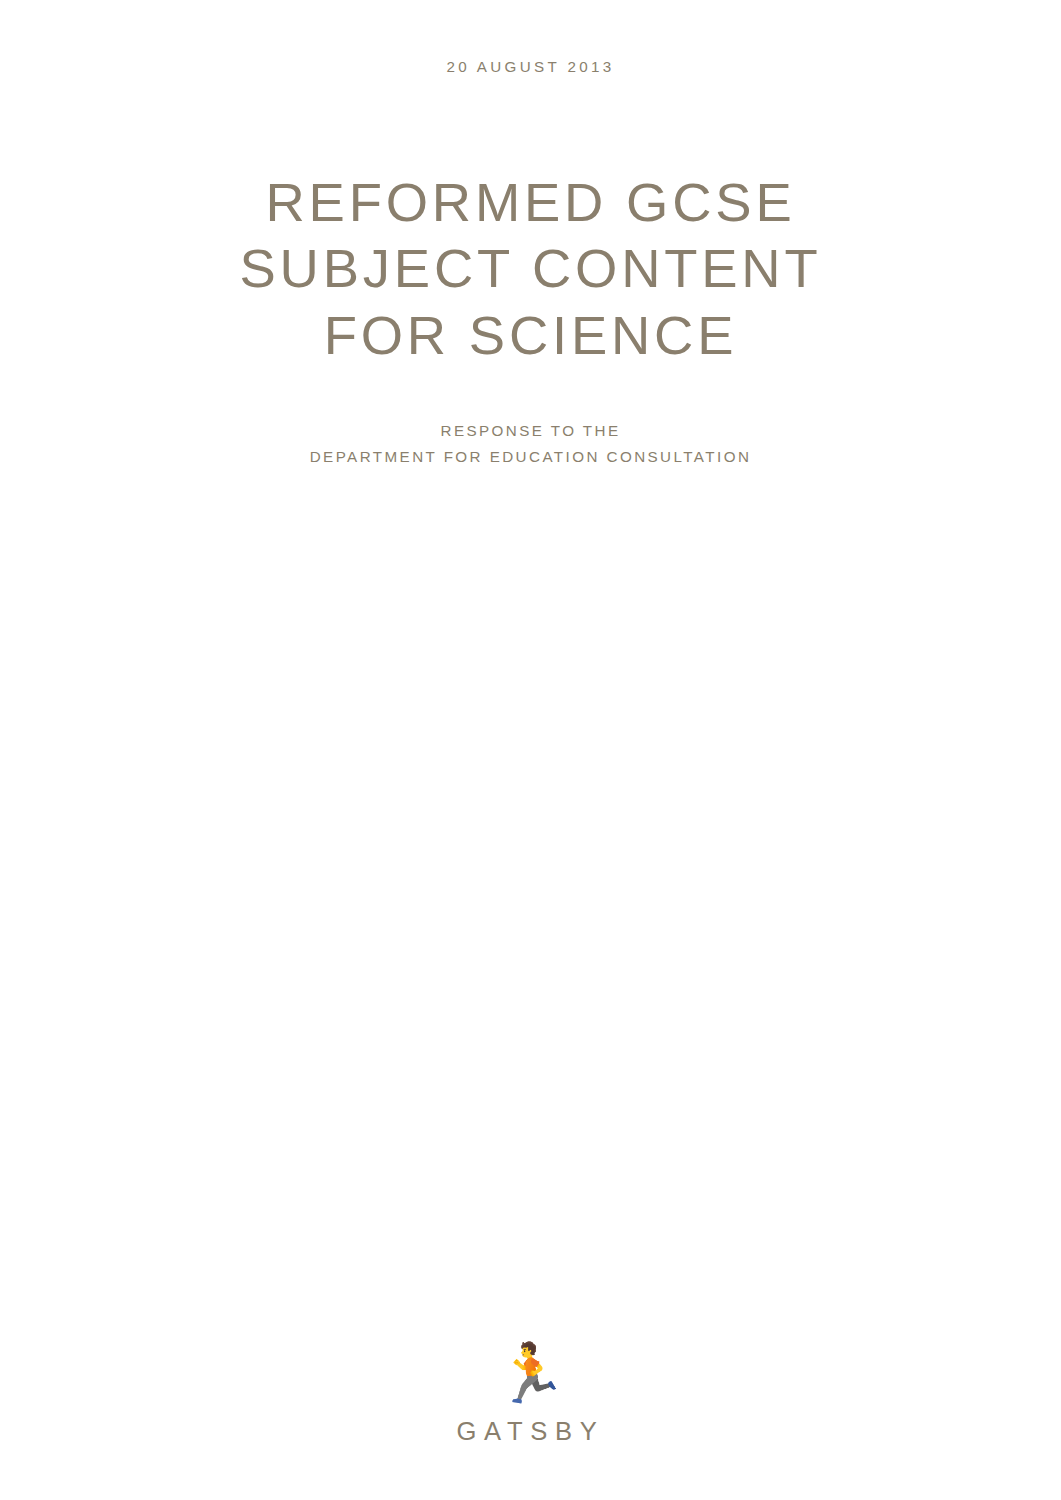20 August 2013
Reformed GCSE Subject Content for Science
Response to the
Department for Education Consultation
🏃 Gatsby